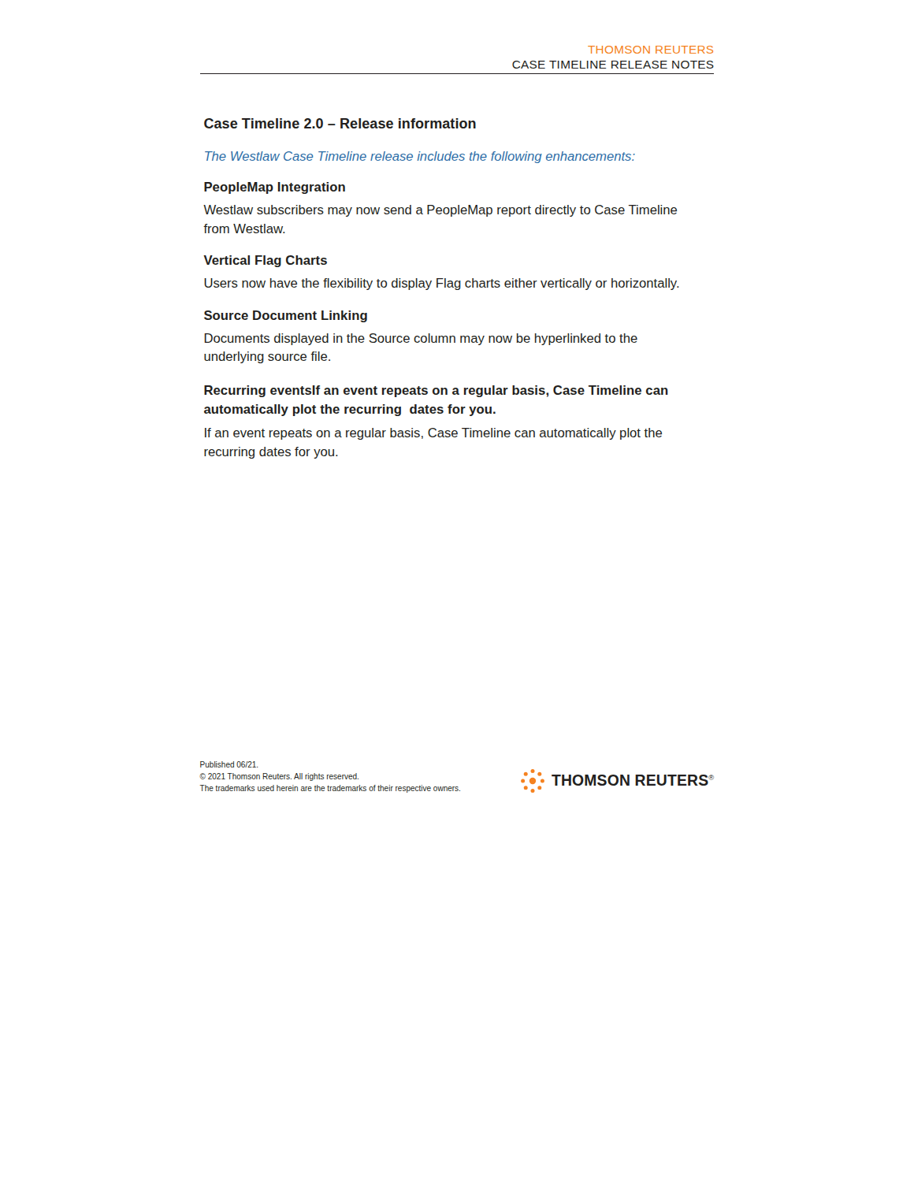THOMSON REUTERS
CASE TIMELINE RELEASE NOTES
Case Timeline 2.0 – Release information
The Westlaw Case Timeline release includes the following enhancements:
PeopleMap Integration
Westlaw subscribers may now send a PeopleMap report directly to Case Timeline from Westlaw.
Vertical Flag Charts
Users now have the flexibility to display Flag charts either vertically or horizontally.
Source Document Linking
Documents displayed in the Source column may now be hyperlinked to the underlying source file.
Recurring eventsIf an event repeats on a regular basis, Case Timeline can automatically plot the recurring dates for you.
If an event repeats on a regular basis, Case Timeline can automatically plot the recurring dates for you.
Published 06/21.
© 2021 Thomson Reuters. All rights reserved.
The trademarks used herein are the trademarks of their respective owners.
THOMSON REUTERS®